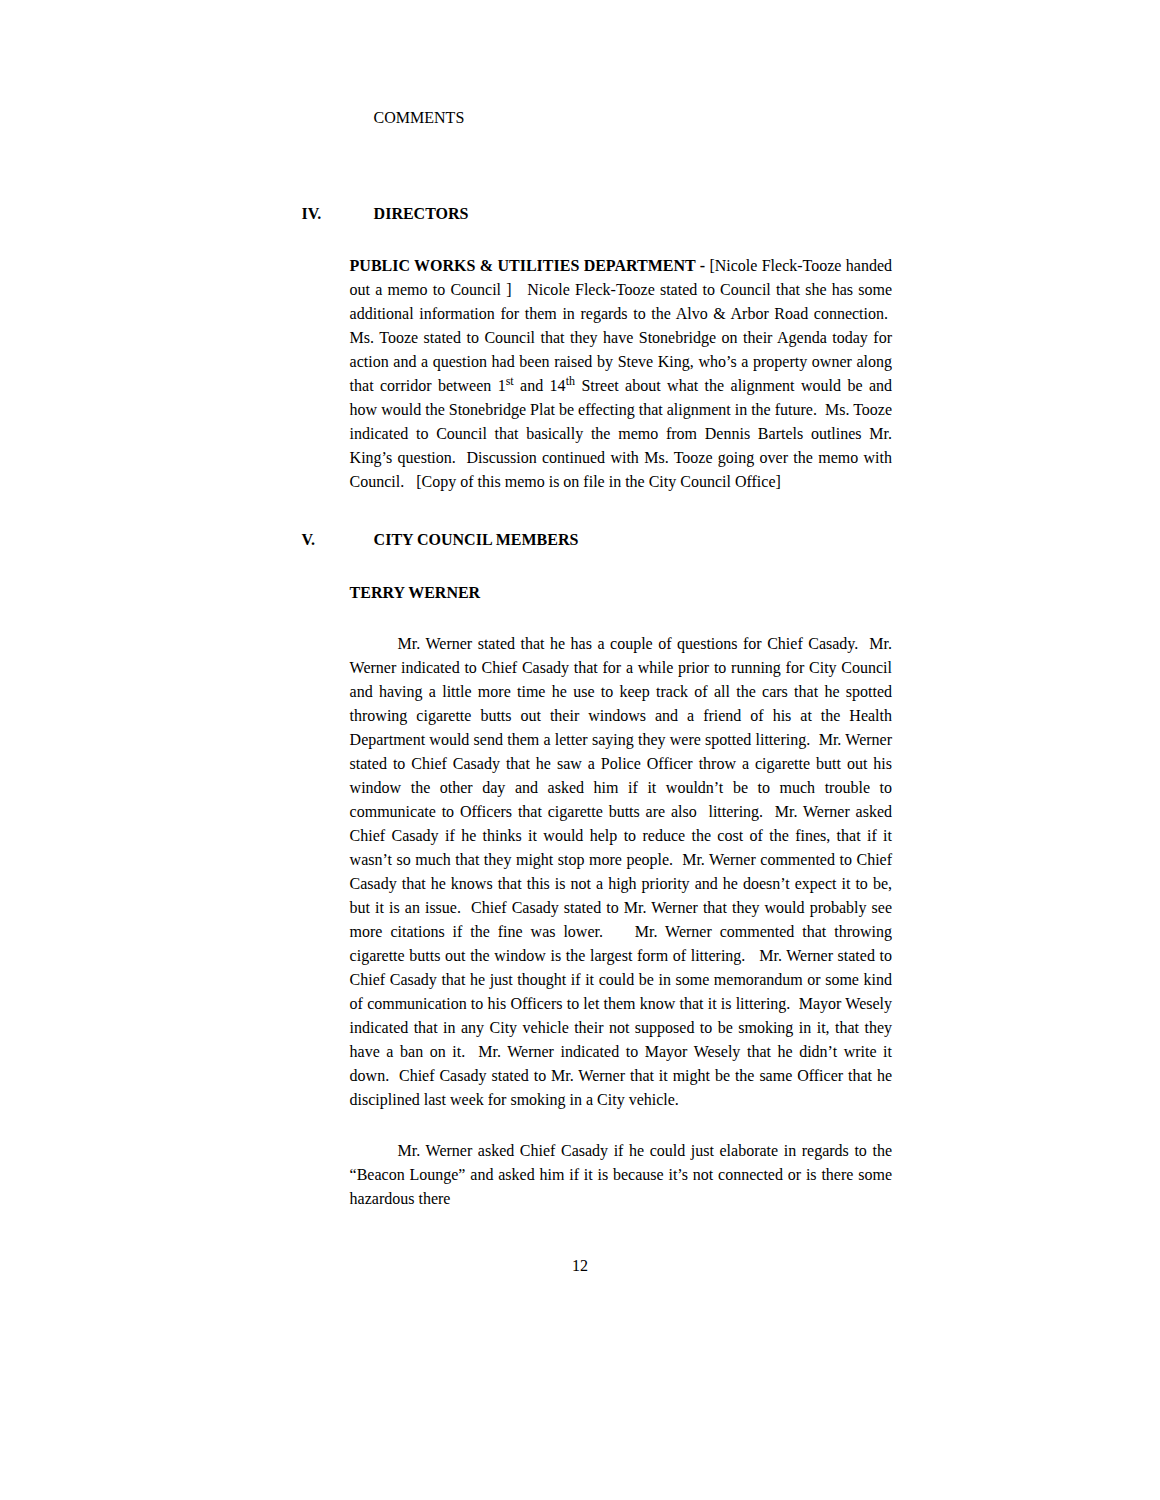COMMENTS
IV. DIRECTORS
PUBLIC WORKS & UTILITIES DEPARTMENT - [Nicole Fleck-Tooze handed out a memo to Council ] Nicole Fleck-Tooze stated to Council that she has some additional information for them in regards to the Alvo & Arbor Road connection. Ms. Tooze stated to Council that they have Stonebridge on their Agenda today for action and a question had been raised by Steve King, who’s a property owner along that corridor between 1st and 14th Street about what the alignment would be and how would the Stonebridge Plat be effecting that alignment in the future. Ms. Tooze indicated to Council that basically the memo from Dennis Bartels outlines Mr. King’s question. Discussion continued with Ms. Tooze going over the memo with Council. [Copy of this memo is on file in the City Council Office]
V. CITY COUNCIL MEMBERS
TERRY WERNER
Mr. Werner stated that he has a couple of questions for Chief Casady. Mr. Werner indicated to Chief Casady that for a while prior to running for City Council and having a little more time he use to keep track of all the cars that he spotted throwing cigarette butts out their windows and a friend of his at the Health Department would send them a letter saying they were spotted littering. Mr. Werner stated to Chief Casady that he saw a Police Officer throw a cigarette butt out his window the other day and asked him if it wouldn’t be to much trouble to communicate to Officers that cigarette butts are also littering. Mr. Werner asked Chief Casady if he thinks it would help to reduce the cost of the fines, that if it wasn’t so much that they might stop more people. Mr. Werner commented to Chief Casady that he knows that this is not a high priority and he doesn’t expect it to be, but it is an issue. Chief Casady stated to Mr. Werner that they would probably see more citations if the fine was lower. Mr. Werner commented that throwing cigarette butts out the window is the largest form of littering. Mr. Werner stated to Chief Casady that he just thought if it could be in some memorandum or some kind of communication to his Officers to let them know that it is littering. Mayor Wesely indicated that in any City vehicle their not supposed to be smoking in it, that they have a ban on it. Mr. Werner indicated to Mayor Wesely that he didn’t write it down. Chief Casady stated to Mr. Werner that it might be the same Officer that he disciplined last week for smoking in a City vehicle.
Mr. Werner asked Chief Casady if he could just elaborate in regards to the “Beacon Lounge” and asked him if it is because it’s not connected or is there some hazardous there
12